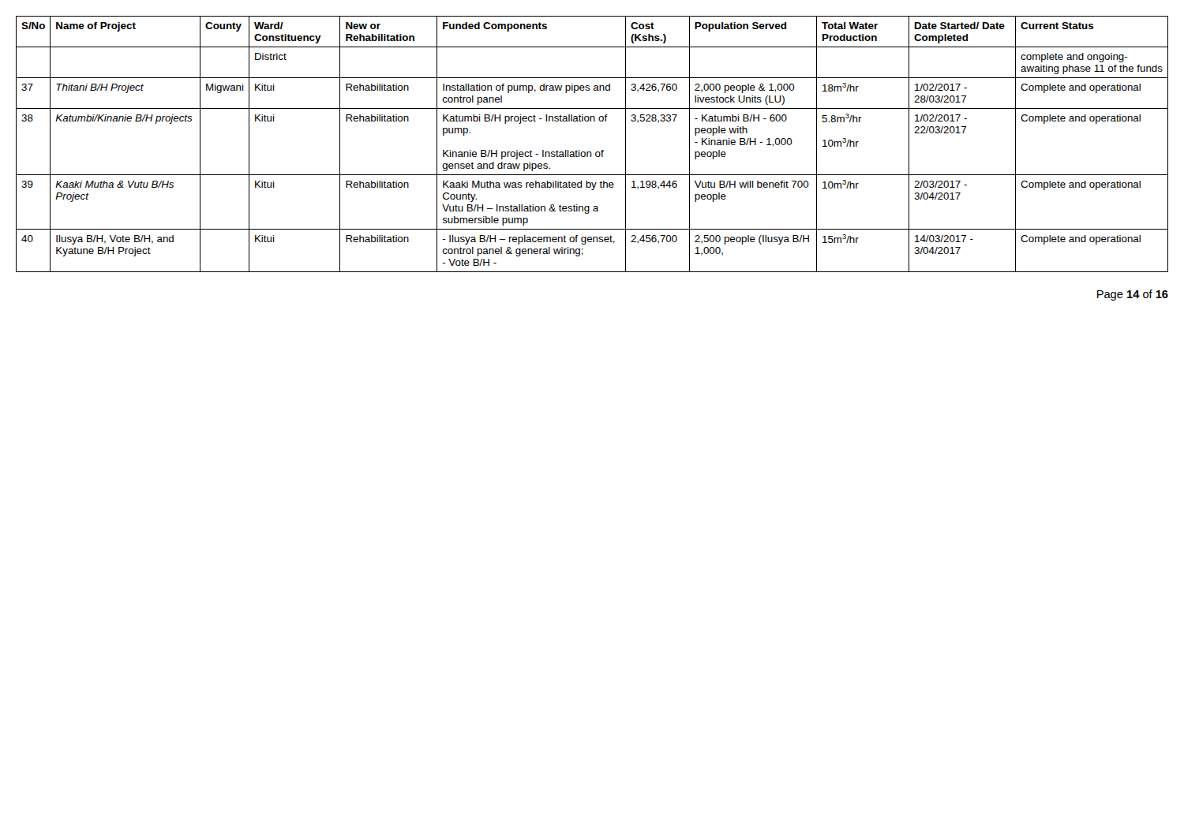| S/No | Name of Project | County | Ward/ Constituency | New or Rehabilitation | Funded Components | Cost (Kshs.) | Population Served | Total Water Production | Date Started/ Date Completed | Current Status |
| --- | --- | --- | --- | --- | --- | --- | --- | --- | --- | --- |
| | | | District | | | | | | | complete and ongoing- awaiting phase 11 of the funds |
| 37 | Thitani B/H Project | Migwani | Kitui | Rehabilitation | Installation of pump, draw pipes and control panel | 3,426,760 | 2,000 people & 1,000 livestock Units (LU) | 18m 3 /hr | 1/02/2017 - 28/03/2017 | Complete and operational |
| 38 | Katumbi/Kinanie B/H projects | | Kitui | Rehabilitation | Katumbi B/H project - Installation of pump. Kinanie B/H project - Installation of genset and draw pipes. | 3,528,337 | - Katumbi B/H - 600 people with - Kinanie B/H - 1,000 people | 5.8m 3 /hr 10m 3 /hr | 1/02/2017 - 22/03/2017 | Complete and operational |
| 39 | Kaaki Mutha & Vutu B/Hs Project | | Kitui | Rehabilitation | Kaaki Mutha was rehabilitated by the County. Vutu B/H – Installation & testing a submersible pump | 1,198,446 | Vutu B/H will benefit 700 people | 10m 3 /hr | 2/03/2017 - 3/04/2017 | Complete and operational |
| 40 | Ilusya B/H, Vote B/H, and Kyatune B/H Project | | Kitui | Rehabilitation | - Ilusya B/H – replacement of genset, control panel & general wiring; - Vote B/H - | 2,456,700 | 2,500 people (Ilusya B/H 1,000, | 15m 3 /hr | 14/03/2017 - 3/04/2017 | Complete and operational |
Page 14 of 16